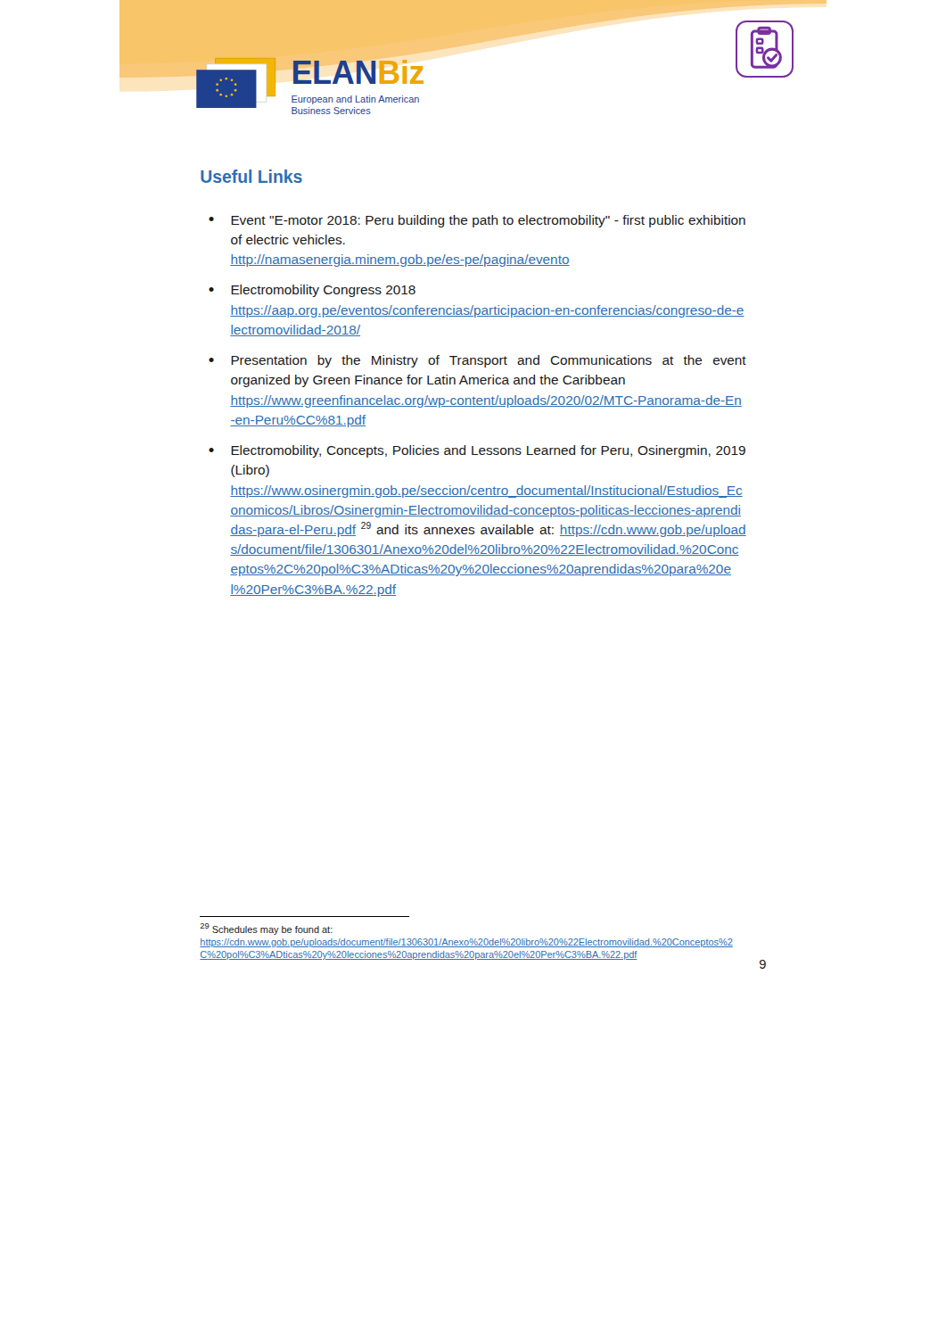ELAN Biz
European and Latin American
Business Services
Useful Links
Event "E-motor 2018: Peru building the path to electromobility" - first public exhibition of electric vehicles. http://namasenergia.minem.gob.pe/es-pe/pagina/evento
Electromobility Congress 2018 https://aap.org.pe/eventos/conferencias/participacion-en-conferencias/congreso-de-electromovilidad-2018/
Presentation by the Ministry of Transport and Communications at the event organized by Green Finance for Latin America and the Caribbean https://www.greenfinancelac.org/wp-content/uploads/2020/02/MTC-Panorama-de-En-en-Peru%CC%81.pdf
Electromobility, Concepts, Policies and Lessons Learned for Peru, Osinergmin, 2019 (Libro) https://www.osinergmin.gob.pe/seccion/centro_documental/Institucional/Estudios_Economicos/Libros/Osinergmin-Electromovilidad-conceptos-politicas-lecciones-aprendidas-para-el-Peru.pdf 29 and its annexes available at: https://cdn.www.gob.pe/uploads/document/file/1306301/Anexo%20del%20libro%20%22Electromovilidad.%20Conceptos%2C%20pol%C3%ADticas%20y%20lecciones%20aprendidas%20para%20el%20Per%C3%BA.%22.pdf
29 Schedules may be found at:
https://cdn.www.gob.pe/uploads/document/file/1306301/Anexo%20del%20libro%20%22Electromovilidad.%20Conceptos%2C%20pol%C3%ADticas%20y%20lecciones%20aprendidas%20para%20el%20Per%C3%BA.%22.pdf
9